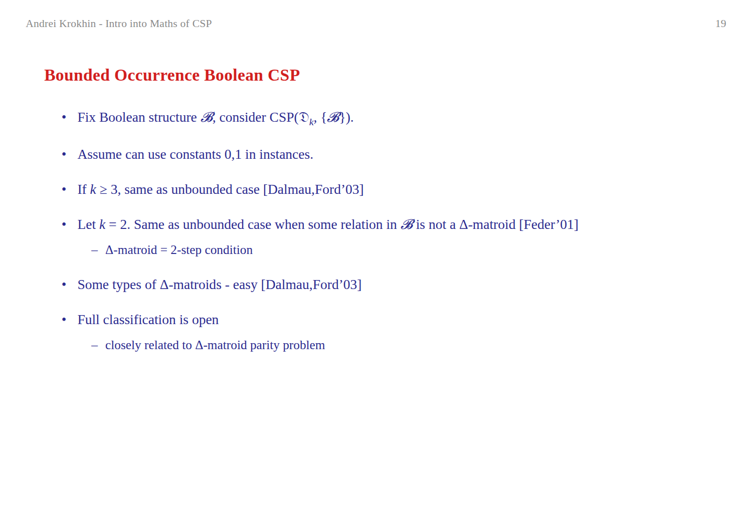Andrei Krokhin - Intro into Maths of CSP 19
Bounded Occurrence Boolean CSP
Fix Boolean structure 𝓑, consider CSP(𝔇k, {𝓑}).
Assume can use constants 0,1 in instances.
If k ≥ 3, same as unbounded case [Dalmau,Ford’03]
Let k = 2. Same as unbounded case when some relation in 𝓑 is not a Δ-matroid [Feder’01]
Δ-matroid = 2-step condition
Some types of Δ-matroids - easy [Dalmau,Ford’03]
Full classification is open
closely related to Δ-matroid parity problem